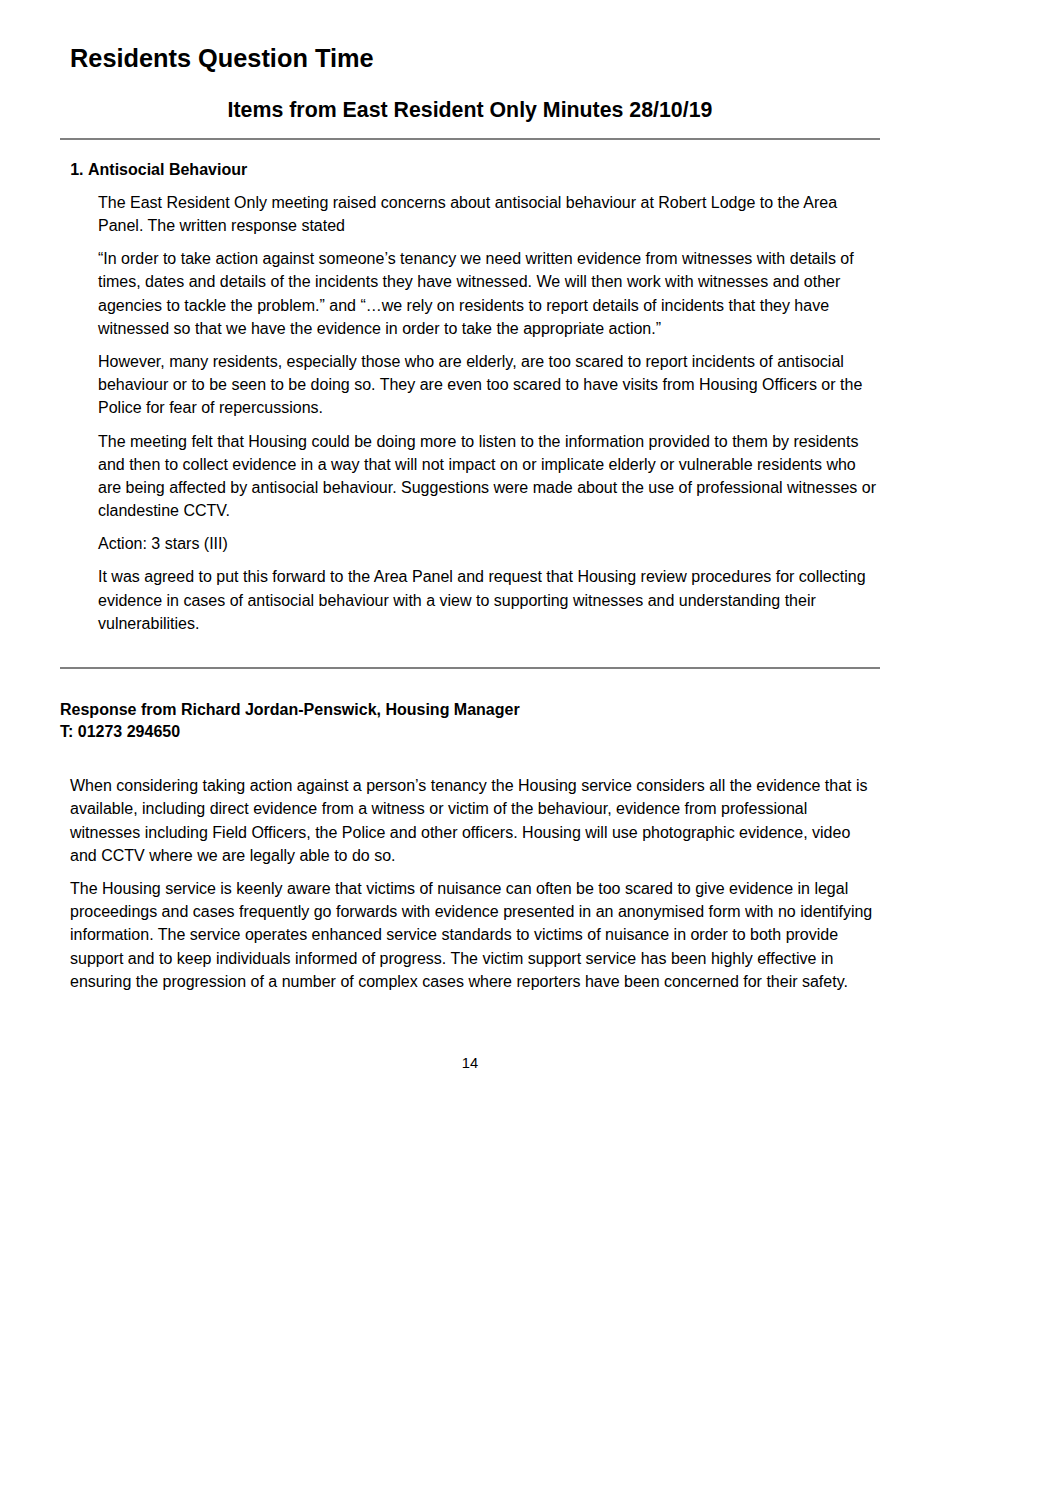Residents Question Time
Items from East Resident Only Minutes 28/10/19
Antisocial Behaviour
The East Resident Only meeting raised concerns about antisocial behaviour at Robert Lodge to the Area Panel. The written response stated
“In order to take action against someone’s tenancy we need written evidence from witnesses with details of times, dates and details of the incidents they have witnessed. We will then work with witnesses and other agencies to tackle the problem.” and “…we rely on residents to report details of incidents that they have witnessed so that we have the evidence in order to take the appropriate action.”
However, many residents, especially those who are elderly, are too scared to report incidents of antisocial behaviour or to be seen to be doing so. They are even too scared to have visits from Housing Officers or the Police for fear of repercussions.
The meeting felt that Housing could be doing more to listen to the information provided to them by residents and then to collect evidence in a way that will not impact on or implicate elderly or vulnerable residents who are being affected by antisocial behaviour. Suggestions were made about the use of professional witnesses or clandestine CCTV.
Action: 3 stars (III)
It was agreed to put this forward to the Area Panel and request that Housing review procedures for collecting evidence in cases of antisocial behaviour with a view to supporting witnesses and understanding their vulnerabilities.
Response from Richard Jordan-Penswick, Housing Manager
T: 01273 294650
When considering taking action against a person’s tenancy the Housing service considers all the evidence that is available, including direct evidence from a witness or victim of the behaviour, evidence from professional witnesses including Field Officers, the Police and other officers. Housing will use photographic evidence, video and CCTV where we are legally able to do so.
The Housing service is keenly aware that victims of nuisance can often be too scared to give evidence in legal proceedings and cases frequently go forwards with evidence presented in an anonymised form with no identifying information. The service operates enhanced service standards to victims of nuisance in order to both provide support and to keep individuals informed of progress. The victim support service has been highly effective in ensuring the progression of a number of complex cases where reporters have been concerned for their safety.
14